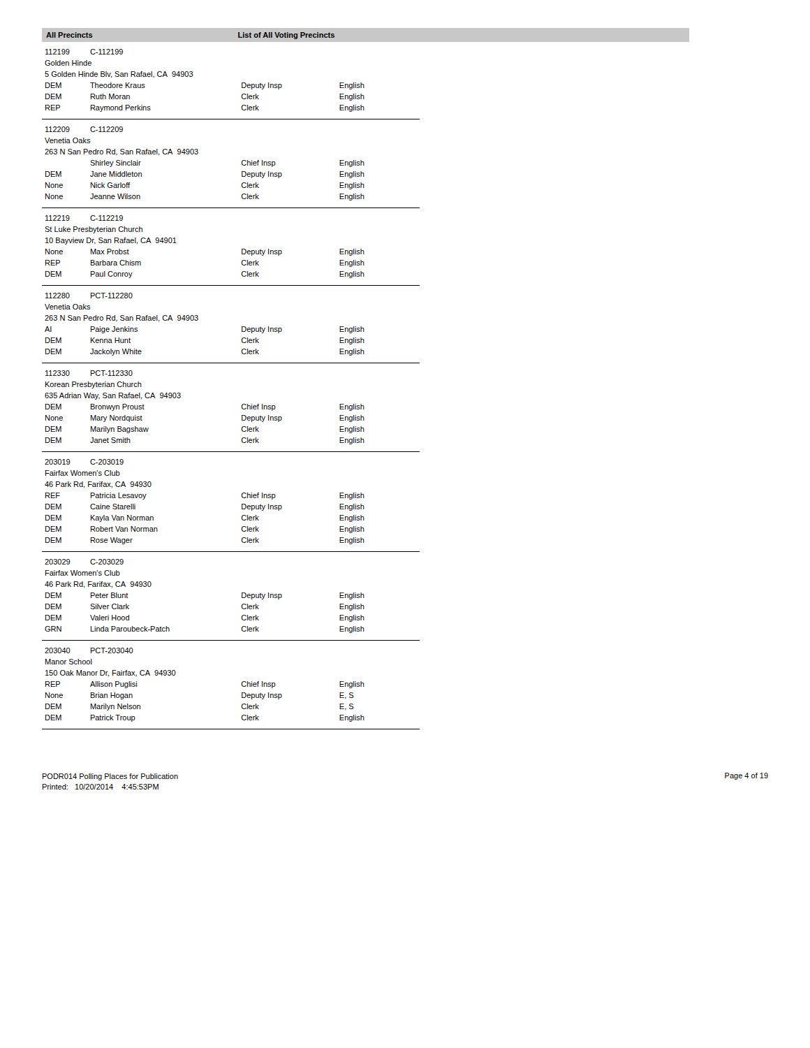All Precincts
List of All Voting Precincts
| 112199 | C-112199 |
| Golden Hinde |
| 5 Golden Hinde Blv, San Rafael, CA 94903 |
| DEM | Theodore Kraus | Deputy Insp | English |
| DEM | Ruth Moran | Clerk | English |
| REP | Raymond Perkins | Clerk | English |
| 112209 | C-112209 |
| Venetia Oaks |
| 263 N San Pedro Rd, San Rafael, CA 94903 |
| | Shirley Sinclair | Chief Insp | English |
| DEM | Jane Middleton | Deputy Insp | English |
| None | Nick Garloff | Clerk | English |
| None | Jeanne Wilson | Clerk | English |
| 112219 | C-112219 |
| St Luke Presbyterian Church |
| 10 Bayview Dr, San Rafael, CA 94901 |
| None | Max Probst | Deputy Insp | English |
| REP | Barbara Chism | Clerk | English |
| DEM | Paul Conroy | Clerk | English |
| 112280 | PCT-112280 |
| Venetia Oaks |
| 263 N San Pedro Rd, San Rafael, CA 94903 |
| AI | Paige Jenkins | Deputy Insp | English |
| DEM | Kenna Hunt | Clerk | English |
| DEM | Jackolyn White | Clerk | English |
| 112330 | PCT-112330 |
| Korean Presbyterian Church |
| 635 Adrian Way, San Rafael, CA 94903 |
| DEM | Bronwyn Proust | Chief Insp | English |
| None | Mary Nordquist | Deputy Insp | English |
| DEM | Marilyn Bagshaw | Clerk | English |
| DEM | Janet Smith | Clerk | English |
| 203019 | C-203019 |
| Fairfax Women's Club |
| 46 Park Rd, Farifax, CA 94930 |
| REF | Patricia Lesavoy | Chief Insp | English |
| DEM | Caine Starelli | Deputy Insp | English |
| DEM | Kayla Van Norman | Clerk | English |
| DEM | Robert Van Norman | Clerk | English |
| DEM | Rose Wager | Clerk | English |
| 203029 | C-203029 |
| Fairfax Women's Club |
| 46 Park Rd, Farifax, CA 94930 |
| DEM | Peter Blunt | Deputy Insp | English |
| DEM | Silver Clark | Clerk | English |
| DEM | Valeri Hood | Clerk | English |
| GRN | Linda Paroubeck-Patch | Clerk | English |
| 203040 | PCT-203040 |
| Manor School |
| 150 Oak Manor Dr, Fairfax, CA 94930 |
| REP | Allison Puglisi | Chief Insp | English |
| None | Brian Hogan | Deputy Insp | E, S |
| DEM | Marilyn Nelson | Clerk | E, S |
| DEM | Patrick Troup | Clerk | English |
PODR014 Polling Places for Publication
Printed: 10/20/2014 4:45:53PM
Page 4 of 19